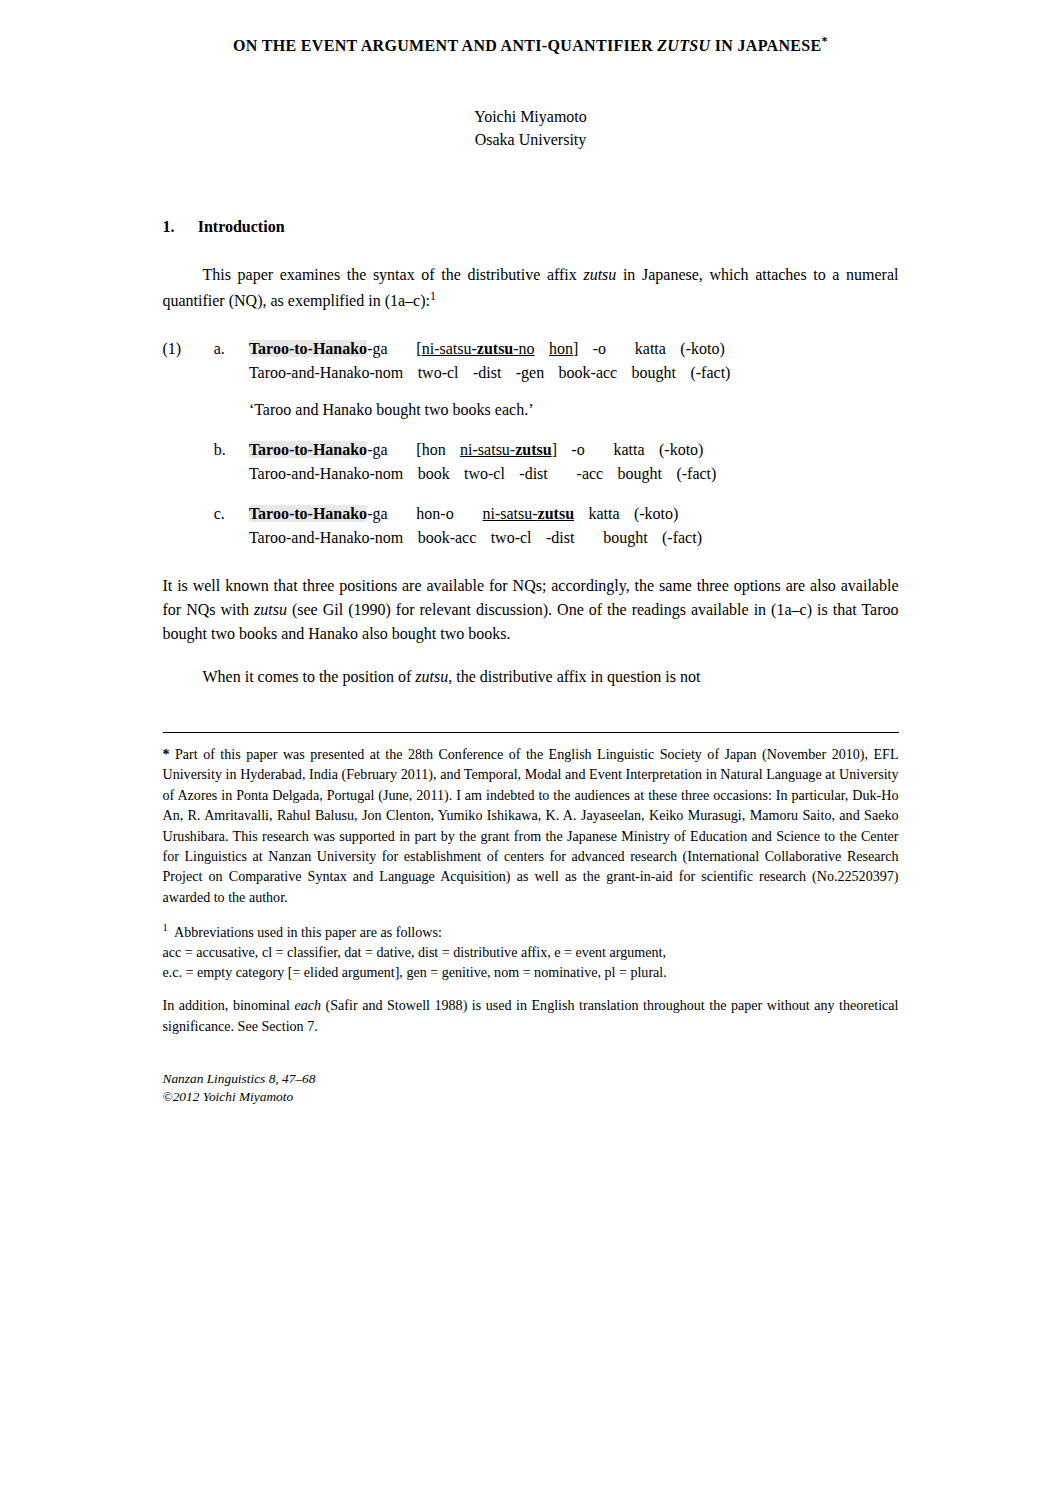ON THE EVENT ARGUMENT AND ANTI-QUANTIFIER ZUTSU IN JAPANESE*
Yoichi Miyamoto
Osaka University
1. Introduction
This paper examines the syntax of the distributive affix zutsu in Japanese, which attaches to a numeral quantifier (NQ), as exemplified in (1a–c):1
(1)
a.
Taroo-to-Hanako-ga [ni-satsu-zutsu-no hon] -o katta (-koto)
Taroo-and-Hanako-nom two-cl -dist -gen book-acc bought (-fact)
‘Taroo and Hanako bought two books each.’
b.
Taroo-to-Hanako-ga [hon ni-satsu-zutsu] -o katta (-koto)
Taroo-and-Hanako-nom book two-cl -dist -acc bought (-fact)
c.
Taroo-to-Hanako-ga hon-o ni-satsu-zutsu katta (-koto)
Taroo-and-Hanako-nom book-acc two-cl -dist bought (-fact)
It is well known that three positions are available for NQs; accordingly, the same three options are also available for NQs with zutsu (see Gil (1990) for relevant discussion). One of the readings available in (1a–c) is that Taroo bought two books and Hanako also bought two books.
When it comes to the position of zutsu, the distributive affix in question is not
* Part of this paper was presented at the 28th Conference of the English Linguistic Society of Japan (November 2010), EFL University in Hyderabad, India (February 2011), and Temporal, Modal and Event Interpretation in Natural Language at University of Azores in Ponta Delgada, Portugal (June, 2011). I am indebted to the audiences at these three occasions: In particular, Duk-Ho An, R. Amritavalli, Rahul Balusu, Jon Clenton, Yumiko Ishikawa, K. A. Jayaseelan, Keiko Murasugi, Mamoru Saito, and Saeko Urushibara. This research was supported in part by the grant from the Japanese Ministry of Education and Science to the Center for Linguistics at Nanzan University for establishment of centers for advanced research (International Collaborative Research Project on Comparative Syntax and Language Acquisition) as well as the grant-in-aid for scientific research (No.22520397) awarded to the author.
1 Abbreviations used in this paper are as follows:
acc = accusative, cl = classifier, dat = dative, dist = distributive affix, e = event argument,
e.c. = empty category [= elided argument], gen = genitive, nom = nominative, pl = plural.
In addition, binominal each (Safir and Stowell 1988) is used in English translation throughout the paper without any theoretical significance. See Section 7.
Nanzan Linguistics 8, 47–68
©2012 Yoichi Miyamoto